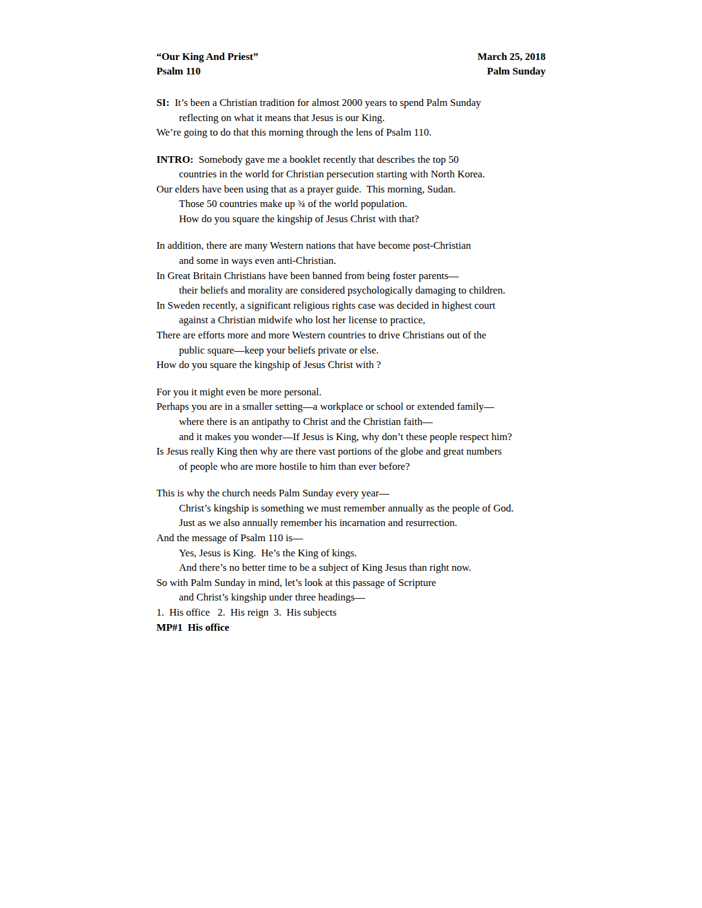“Our King And Priest” March 25, 2018
Psalm 110 Palm Sunday
SI: It’s been a Christian tradition for almost 2000 years to spend Palm Sunday reflecting on what it means that Jesus is our King. We’re going to do that this morning through the lens of Psalm 110.
INTRO: Somebody gave me a booklet recently that describes the top 50 countries in the world for Christian persecution starting with North Korea. Our elders have been using that as a prayer guide. This morning, Sudan. Those 50 countries make up ¾ of the world population. How do you square the kingship of Jesus Christ with that?
In addition, there are many Western nations that have become post-Christian and some in ways even anti-Christian. In Great Britain Christians have been banned from being foster parents— their beliefs and morality are considered psychologically damaging to children. In Sweden recently, a significant religious rights case was decided in highest court against a Christian midwife who lost her license to practice, There are efforts more and more Western countries to drive Christians out of the public square—keep your beliefs private or else. How do you square the kingship of Jesus Christ with ?
For you it might even be more personal. Perhaps you are in a smaller setting—a workplace or school or extended family— where there is an antipathy to Christ and the Christian faith— and it makes you wonder—If Jesus is King, why don’t these people respect him? Is Jesus really King then why are there vast portions of the globe and great numbers of people who are more hostile to him than ever before?
This is why the church needs Palm Sunday every year— Christ’s kingship is something we must remember annually as the people of God. Just as we also annually remember his incarnation and resurrection. And the message of Psalm 110 is— Yes, Jesus is King. He’s the King of kings. And there’s no better time to be a subject of King Jesus than right now. So with Palm Sunday in mind, let’s look at this passage of Scripture and Christ’s kingship under three headings— 1. His office 2. His reign 3. His subjects MP#1 His office